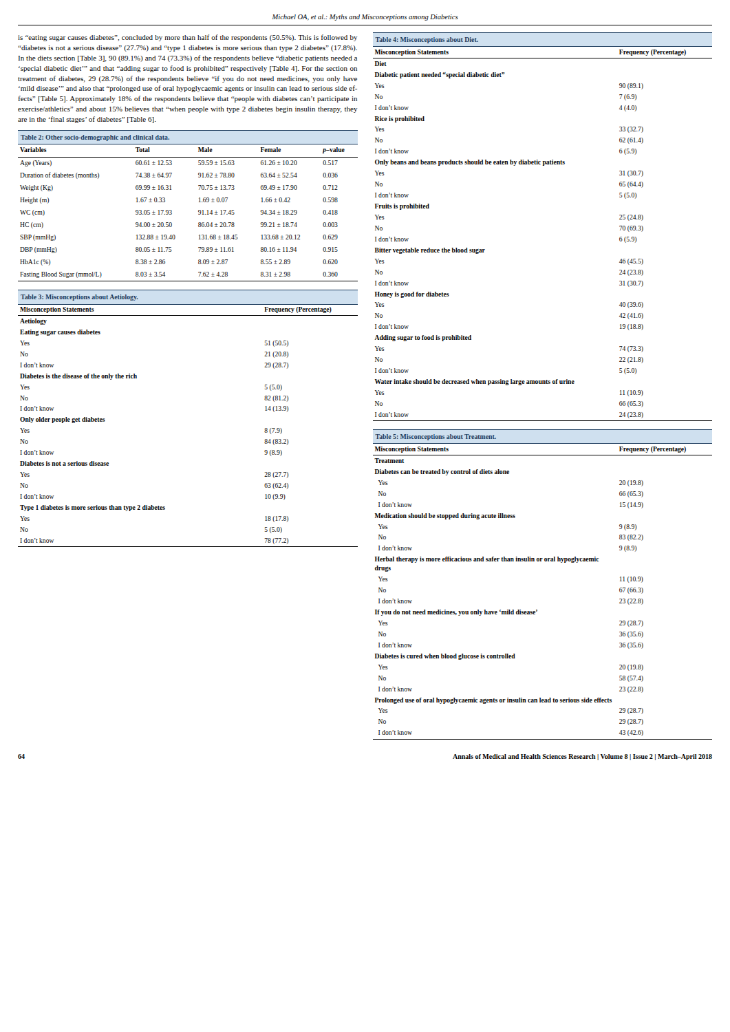Michael OA, et al.: Myths and Misconceptions among Diabetics
is “eating sugar causes diabetes”, concluded by more than half of the respondents (50.5%). This is followed by “diabetes is not a serious disease” (27.7%) and “type 1 diabetes is more serious than type 2 diabetes” (17.8%). In the diets section [Table 3], 90 (89.1%) and 74 (73.3%) of the respondents believe “diabetic patients needed a ‘special diabetic diet’” and that “adding sugar to food is prohibited” respectively [Table 4]. For the section on treatment of diabetes, 29 (28.7%) of the respondents believe “if you do not need medicines, you only have ‘mild disease’” and also that “prolonged use of oral hypoglycaemic agents or insulin can lead to serious side effects” [Table 5]. Approximately 18% of the respondents believe that “people with diabetes can’t participate in exercise/athletics” and about 15% believes that “when people with type 2 diabetes begin insulin therapy, they are in the ‘final stages’ of diabetes” [Table 6].
Table 2: Other socio-demographic and clinical data.
| Variables | Total | Male | Female | p –value |
| --- | --- | --- | --- | --- |
| Age (Years) | 60.61 ± 12.53 | 59.59 ± 15.63 | 61.26 ± 10.20 | 0.517 |
| Duration of diabetes (months) | 74.38 ± 64.97 | 91.62 ± 78.80 | 63.64 ± 52.54 | 0.036 |
| Weight (Kg) | 69.99 ± 16.31 | 70.75 ± 13.73 | 69.49 ± 17.90 | 0.712 |
| Height (m) | 1.67 ± 0.33 | 1.69 ± 0.07 | 1.66 ± 0.42 | 0.598 |
| WC (cm) | 93.05 ± 17.93 | 91.14 ± 17.45 | 94.34 ± 18.29 | 0.418 |
| HC (cm) | 94.00 ± 20.50 | 86.04 ± 20.78 | 99.21 ± 18.74 | 0.003 |
| SBP (mmHg) | 132.88 ± 19.40 | 131.68 ± 18.45 | 133.68 ± 20.12 | 0.629 |
| DBP (mmHg) | 80.05 ± 11.75 | 79.89 ± 11.61 | 80.16 ± 11.94 | 0.915 |
| HbA1c (%) | 8.38 ± 2.86 | 8.09 ± 2.87 | 8.55 ± 2.89 | 0.620 |
| Fasting Blood Sugar (mmol/L) | 8.03 ± 3.54 | 7.62 ± 4.28 | 8.31 ± 2.98 | 0.360 |
Table 3: Misconceptions about Aetiology.
| Misconception Statements | Frequency (Percentage) |
| --- | --- |
| Aetiology | |
| Eating sugar causes diabetes | |
| Yes | 51 (50.5) |
| No | 21 (20.8) |
| I don’t know | 29 (28.7) |
| Diabetes is the disease of the only the rich | |
| Yes | 5 (5.0) |
| No | 82 (81.2) |
| I don’t know | 14 (13.9) |
| Only older people get diabetes | |
| Yes | 8 (7.9) |
| No | 84 (83.2) |
| I don’t know | 9 (8.9) |
| Diabetes is not a serious disease | |
| Yes | 28 (27.7) |
| No | 63 (62.4) |
| I don’t know | 10 (9.9) |
| Type 1 diabetes is more serious than type 2 diabetes | |
| Yes | 18 (17.8) |
| No | 5 (5.0) |
| I don’t know | 78 (77.2) |
Table 4: Misconceptions about Diet.
| Misconception Statements | Frequency (Percentage) |
| --- | --- |
| Diet | |
| Diabetic patient needed “special diabetic diet” | |
| Yes | 90 (89.1) |
| No | 7 (6.9) |
| I don’t know | 4 (4.0) |
| Rice is prohibited | |
| Yes | 33 (32.7) |
| No | 62 (61.4) |
| I don’t know | 6 (5.9) |
| Only beans and beans products should be eaten by diabetic patients | |
| Yes | 31 (30.7) |
| No | 65 (64.4) |
| I don’t know | 5 (5.0) |
| Fruits is prohibited | |
| Yes | 25 (24.8) |
| No | 70 (69.3) |
| I don’t know | 6 (5.9) |
| Bitter vegetable reduce the blood sugar | |
| Yes | 46 (45.5) |
| No | 24 (23.8) |
| I don’t know | 31 (30.7) |
| Honey is good for diabetes | |
| Yes | 40 (39.6) |
| No | 42 (41.6) |
| I don’t know | 19 (18.8) |
| Adding sugar to food is prohibited | |
| Yes | 74 (73.3) |
| No | 22 (21.8) |
| I don’t know | 5 (5.0) |
| Water intake should be decreased when passing large amounts of urine | |
| Yes | 11 (10.9) |
| No | 66 (65.3) |
| I don’t know | 24 (23.8) |
Table 5: Misconceptions about Treatment.
| Misconception Statements | Frequency (Percentage) |
| --- | --- |
| Treatment | |
| Diabetes can be treated by control of diets alone | |
| Yes | 20 (19.8) |
| No | 66 (65.3) |
| I don’t know | 15 (14.9) |
| Medication should be stopped during acute illness | |
| Yes | 9 (8.9) |
| No | 83 (82.2) |
| I don’t know | 9 (8.9) |
| Herbal therapy is more efficacious and safer than insulin or oral hypoglycaemic drugs | |
| Yes | 11 (10.9) |
| No | 67 (66.3) |
| I don’t know | 23 (22.8) |
| If you do not need medicines, you only have ‘mild disease’ | |
| Yes | 29 (28.7) |
| No | 36 (35.6) |
| I don’t know | 36 (35.6) |
| Diabetes is cured when blood glucose is controlled | |
| Yes | 20 (19.8) |
| No | 58 (57.4) |
| I don’t know | 23 (22.8) |
| Prolonged use of oral hypoglycaemic agents or insulin can lead to serious side effects | |
| Yes | 29 (28.7) |
| No | 29 (28.7) |
| I don’t know | 43 (42.6) |
64
Annals of Medical and Health Sciences Research | Volume 8 | Issue 2 | March–April 2018